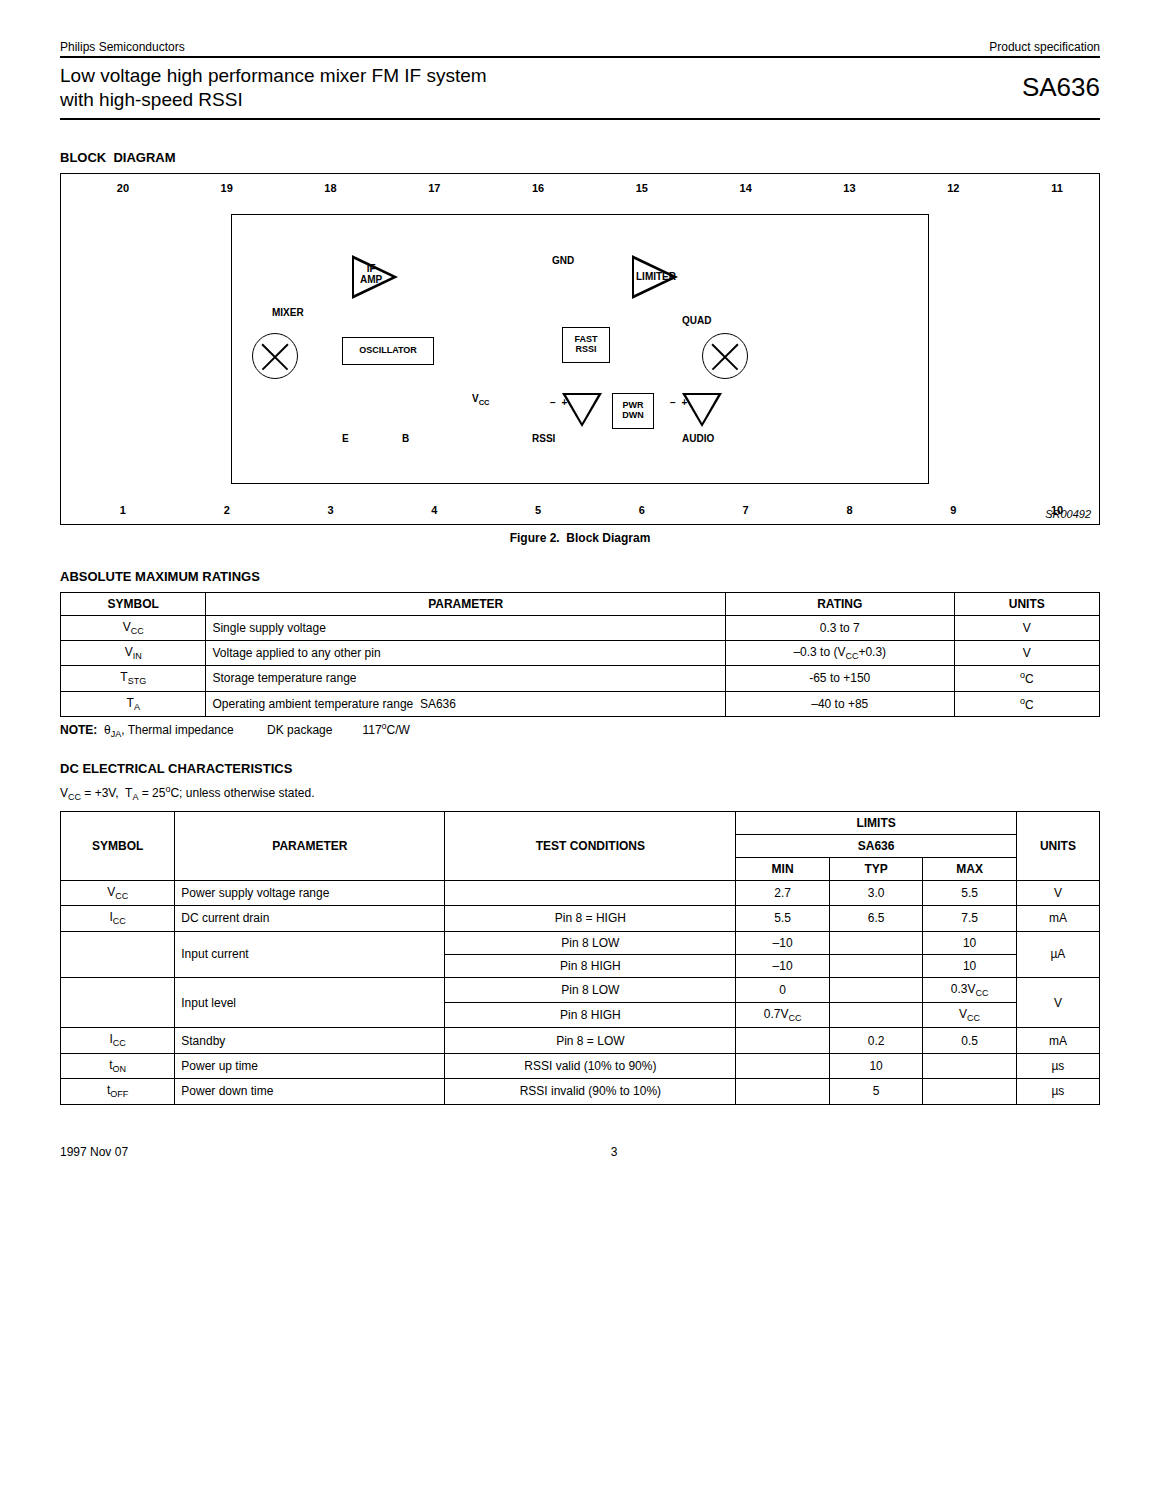Philips Semiconductors Product specification
Low voltage high performance mixer FM IF system
with high-speed RSSI
SA636
BLOCK DIAGRAM
20191817161514131211
12345678910
IF
AMP
LIMITER
GND
MIXER
OSCILLATOR
FAST
RSSI
QUAD
PWR
DWN
− +
− +
VCC
E
B
RSSI
AUDIO
SR00492
Figure 2. Block Diagram
ABSOLUTE MAXIMUM RATINGS
| SYMBOL | PARAMETER | RATING | UNITS |
| --- | --- | --- | --- |
| V CC | Single supply voltage | 0.3 to 7 | V |
| V IN | Voltage applied to any other pin | –0.3 to (V CC +0.3) | V |
| T STG | Storage temperature range | -65 to +150 | o C |
| T A | Operating ambient temperature range SA636 | –40 to +85 | o C |
NOTE: θJA, Thermal impedance DK package 117oC/W
DC ELECTRICAL CHARACTERISTICS
VCC = +3V, TA = 25oC; unless otherwise stated.
| SYMBOL | PARAMETER | TEST CONDITIONS | LIMITS | UNITS |
| --- | --- | --- | --- | --- |
| SA636 |
| MIN | TYP | MAX |
| V CC | Power supply voltage range | | 2.7 | 3.0 | 5.5 | V |
| I CC | DC current drain | Pin 8 = HIGH | 5.5 | 6.5 | 7.5 | mA |
| | Input current | Pin 8 LOW | –10 | | 10 | µA |
| Pin 8 HIGH | –10 | | 10 |
| | Input level | Pin 8 LOW | 0 | | 0.3V CC | V |
| Pin 8 HIGH | 0.7V CC | | V CC |
| I CC | Standby | Pin 8 = LOW | | 0.2 | 0.5 | mA |
| t ON | Power up time | RSSI valid (10% to 90%) | | 10 | | µs |
| t OFF | Power down time | RSSI invalid (90% to 10%) | | 5 | | µs |
1997 Nov 07 3